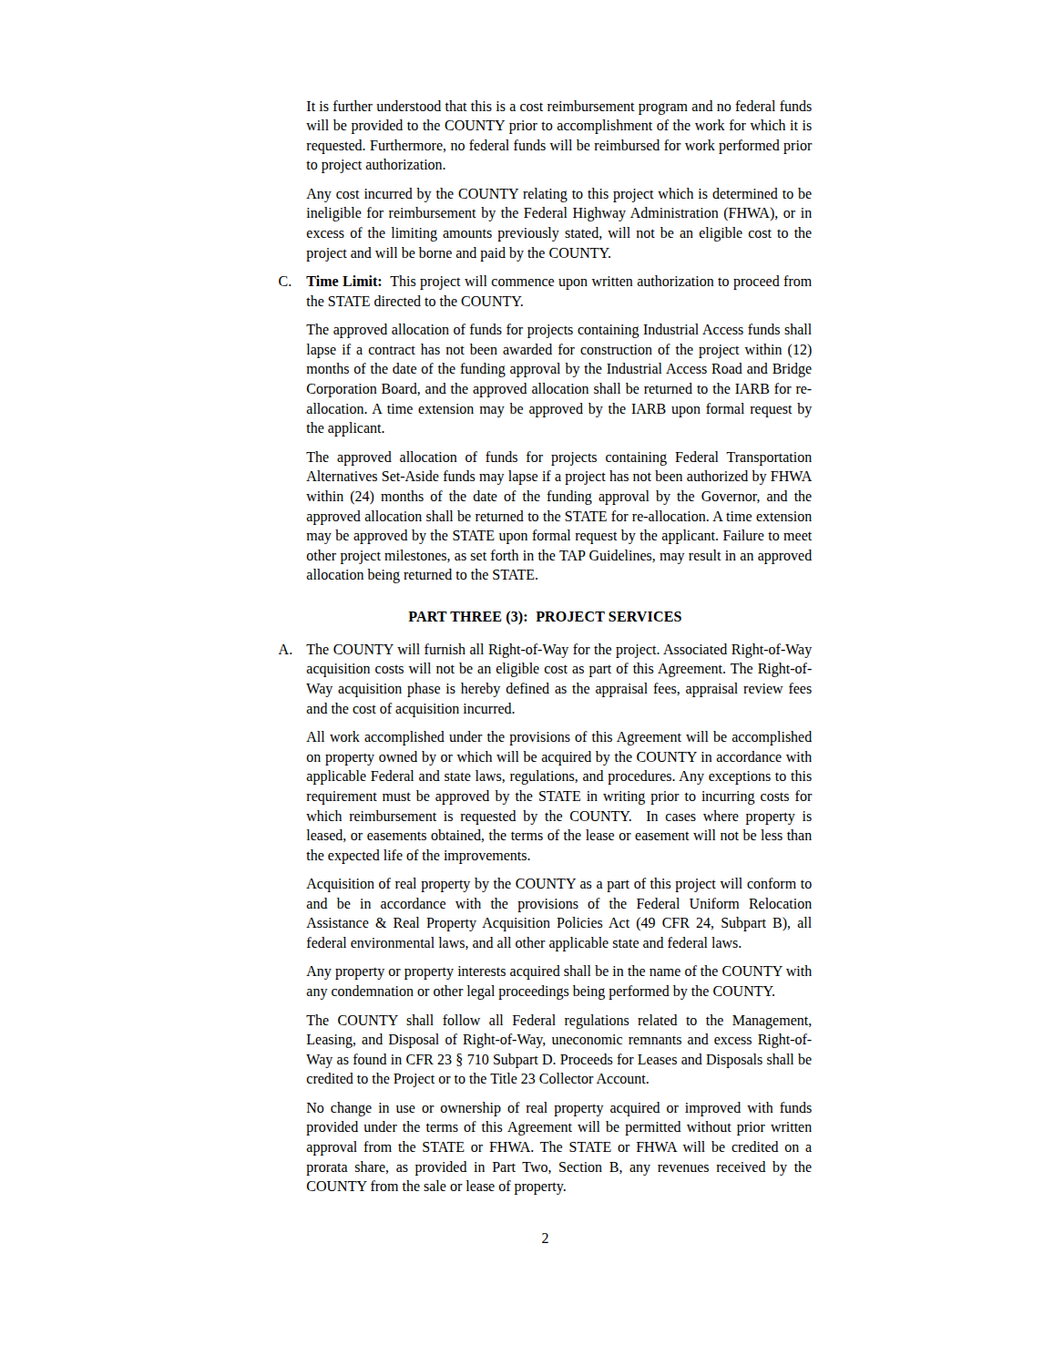It is further understood that this is a cost reimbursement program and no federal funds will be provided to the COUNTY prior to accomplishment of the work for which it is requested. Furthermore, no federal funds will be reimbursed for work performed prior to project authorization.
Any cost incurred by the COUNTY relating to this project which is determined to be ineligible for reimbursement by the Federal Highway Administration (FHWA), or in excess of the limiting amounts previously stated, will not be an eligible cost to the project and will be borne and paid by the COUNTY.
C.
Time Limit: This project will commence upon written authorization to proceed from the STATE directed to the COUNTY.
The approved allocation of funds for projects containing Industrial Access funds shall lapse if a contract has not been awarded for construction of the project within (12) months of the date of the funding approval by the Industrial Access Road and Bridge Corporation Board, and the approved allocation shall be returned to the IARB for re-allocation. A time extension may be approved by the IARB upon formal request by the applicant.
The approved allocation of funds for projects containing Federal Transportation Alternatives Set-Aside funds may lapse if a project has not been authorized by FHWA within (24) months of the date of the funding approval by the Governor, and the approved allocation shall be returned to the STATE for re-allocation. A time extension may be approved by the STATE upon formal request by the applicant. Failure to meet other project milestones, as set forth in the TAP Guidelines, may result in an approved allocation being returned to the STATE.
PART THREE (3): PROJECT SERVICES
A.
The COUNTY will furnish all Right-of-Way for the project. Associated Right-of-Way acquisition costs will not be an eligible cost as part of this Agreement. The Right-of-Way acquisition phase is hereby defined as the appraisal fees, appraisal review fees and the cost of acquisition incurred.
All work accomplished under the provisions of this Agreement will be accomplished on property owned by or which will be acquired by the COUNTY in accordance with applicable Federal and state laws, regulations, and procedures. Any exceptions to this requirement must be approved by the STATE in writing prior to incurring costs for which reimbursement is requested by the COUNTY. In cases where property is leased, or easements obtained, the terms of the lease or easement will not be less than the expected life of the improvements.
Acquisition of real property by the COUNTY as a part of this project will conform to and be in accordance with the provisions of the Federal Uniform Relocation Assistance & Real Property Acquisition Policies Act (49 CFR 24, Subpart B), all federal environmental laws, and all other applicable state and federal laws.
Any property or property interests acquired shall be in the name of the COUNTY with any condemnation or other legal proceedings being performed by the COUNTY.
The COUNTY shall follow all Federal regulations related to the Management, Leasing, and Disposal of Right-of-Way, uneconomic remnants and excess Right-of-Way as found in CFR 23 § 710 Subpart D. Proceeds for Leases and Disposals shall be credited to the Project or to the Title 23 Collector Account.
No change in use or ownership of real property acquired or improved with funds provided under the terms of this Agreement will be permitted without prior written approval from the STATE or FHWA. The STATE or FHWA will be credited on a prorata share, as provided in Part Two, Section B, any revenues received by the COUNTY from the sale or lease of property.
2